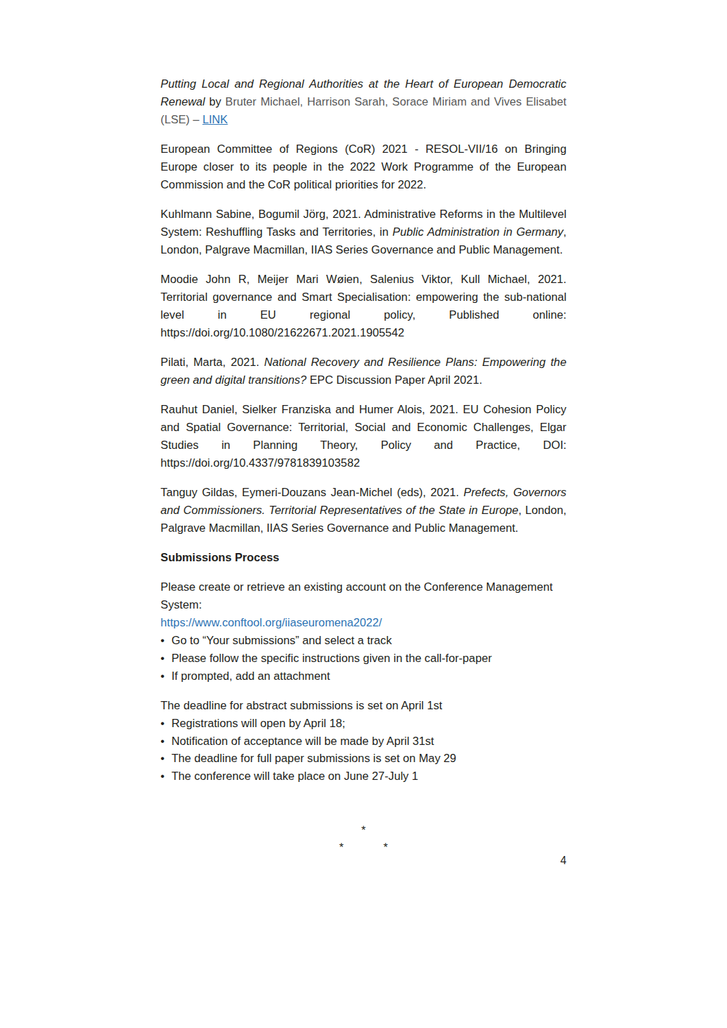Putting Local and Regional Authorities at the Heart of European Democratic Renewal by Bruter Michael, Harrison Sarah, Sorace Miriam and Vives Elisabet (LSE) – LINK
European Committee of Regions (CoR) 2021 - RESOL-VII/16 on Bringing Europe closer to its people in the 2022 Work Programme of the European Commission and the CoR political priorities for 2022.
Kuhlmann Sabine, Bogumil Jörg, 2021. Administrative Reforms in the Multilevel System: Reshuffling Tasks and Territories, in Public Administration in Germany, London, Palgrave Macmillan, IIAS Series Governance and Public Management.
Moodie John R, Meijer Mari Wøien, Salenius Viktor, Kull Michael, 2021. Territorial governance and Smart Specialisation: empowering the sub-national level in EU regional policy, Published online: https://doi.org/10.1080/21622671.2021.1905542
Pilati, Marta, 2021. National Recovery and Resilience Plans: Empowering the green and digital transitions? EPC Discussion Paper April 2021.
Rauhut Daniel, Sielker Franziska and Humer Alois, 2021. EU Cohesion Policy and Spatial Governance: Territorial, Social and Economic Challenges, Elgar Studies in Planning Theory, Policy and Practice, DOI: https://doi.org/10.4337/9781839103582
Tanguy Gildas, Eymeri-Douzans Jean-Michel (eds), 2021. Prefects, Governors and Commissioners. Territorial Representatives of the State in Europe, London, Palgrave Macmillan, IIAS Series Governance and Public Management.
Submissions Process
Please create or retrieve an existing account on the Conference Management System:
https://www.conftool.org/iiaseuromena2022/
Go to “Your submissions” and select a track
Please follow the specific instructions given in the call-for-paper
If prompted, add an attachment
The deadline for abstract submissions is set on April 1st
Registrations will open by April 18;
Notification of acceptance will be made by April 31st
The deadline for full paper submissions is set on May 29
The conference will take place on June 27-July 1
*
* *
4